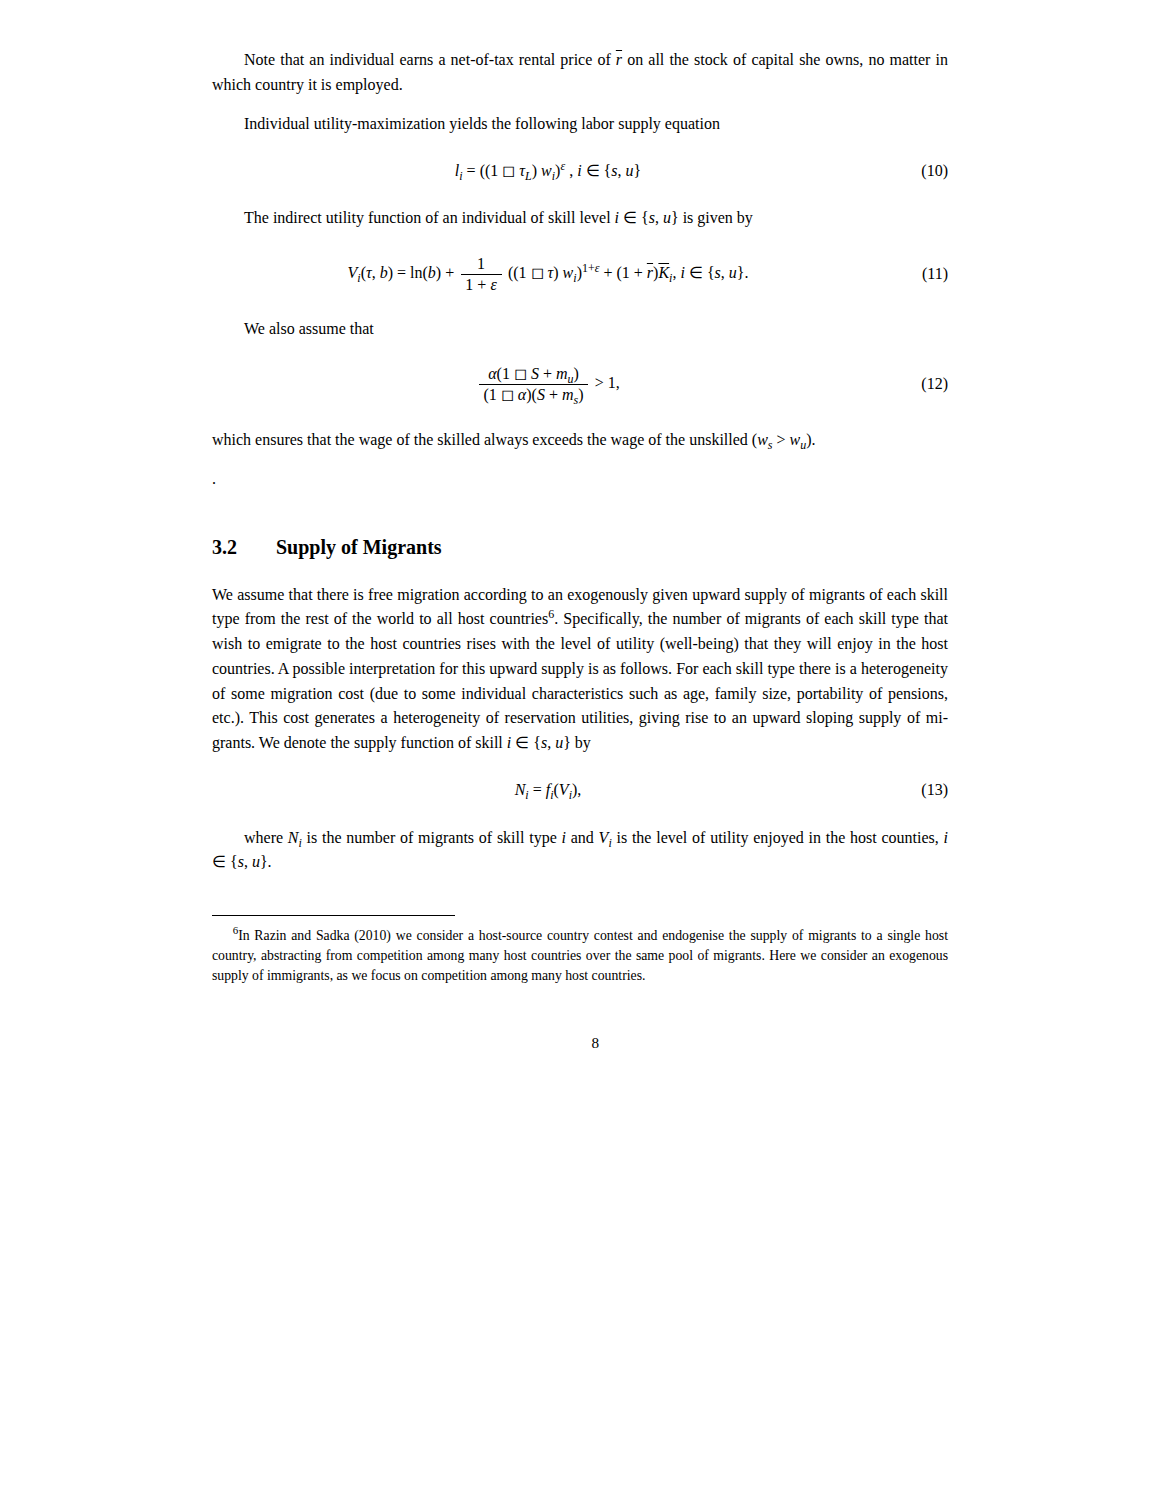Note that an individual earns a net-of-tax rental price of r on all the stock of capital she owns, no matter in which country it is employed.
Individual utility-maximization yields the following labor supply equation
li = ((1 ◻ τL) wi)ε , i ∈ {s, u} (10)
The indirect utility function of an individual of skill level i ∈ {s, u} is given by
Vi(τ, b) = ln(b) + 11 + ε ((1 ◻ τ) wi)1+ε + (1 + r)Ki, i ∈ {s, u}. (11)
We also assume that
α(1 ◻ S + mu)(1 ◻ α)(S + ms) > 1, (12)
which ensures that the wage of the skilled always exceeds the wage of the unskilled (ws > wu).
.
3.2 Supply of Migrants
We assume that there is free migration according to an exogenously given upward supply of migrants of each skill type from the rest of the world to all host countries6. Specifically, the number of migrants of each skill type that wish to emigrate to the host countries rises with the level of utility (well-being) that they will enjoy in the host countries. A possible interpretation for this upward supply is as follows. For each skill type there is a heterogeneity of some migration cost (due to some individual characteristics such as age, family size, portability of pensions, etc.). This cost generates a heterogeneity of reservation utilities, giving rise to an upward sloping supply of migrants. We denote the supply function of skill i ∈ {s, u} by
Ni = fi(Vi), (13)
where Ni is the number of migrants of skill type i and Vi is the level of utility enjoyed in the host counties, i ∈ {s, u}.
6In Razin and Sadka (2010) we consider a host-source country contest and endogenise the supply of migrants to a single host country, abstracting from competition among many host countries over the same pool of migrants. Here we consider an exogenous supply of immigrants, as we focus on competition among many host countries.
8